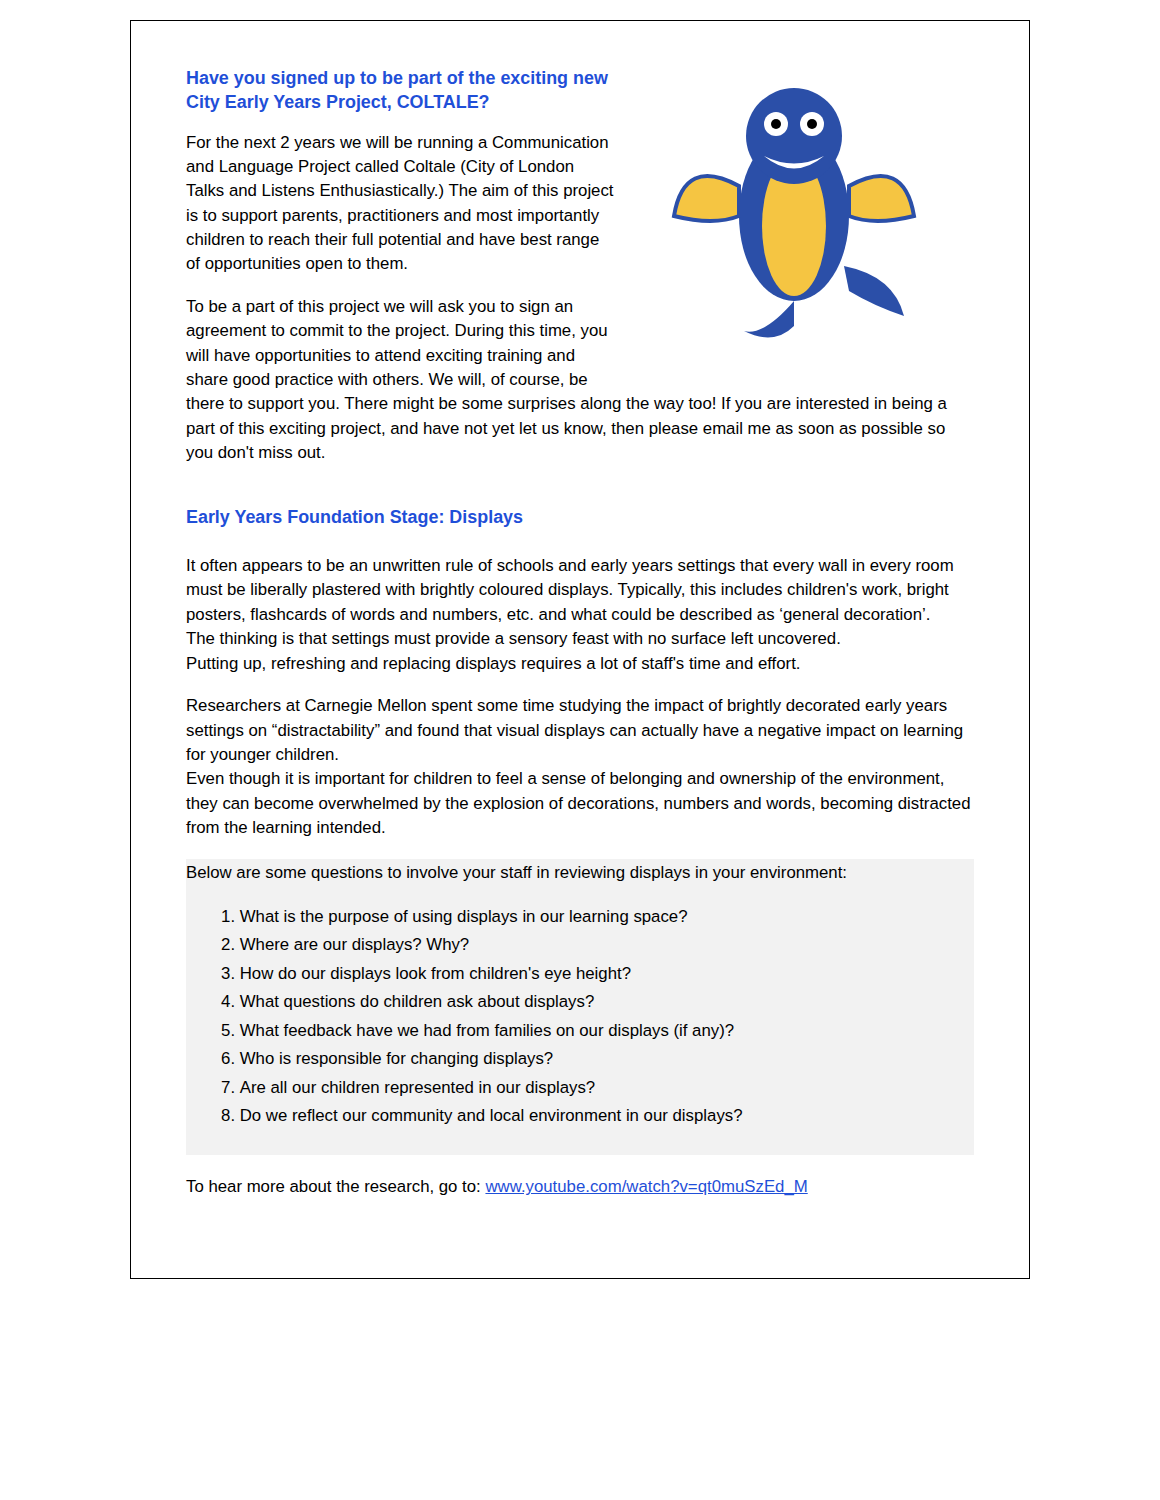Have you signed up to be part of the exciting new
City Early Years Project, COLTALE?
For the next 2 years we will be running a Communication and Language Project called Coltale (City of London Talks and Listens Enthusiastically.) The aim of this project is to support parents, practitioners and most importantly children to reach their full potential and have best range of opportunities open to them.
To be a part of this project we will ask you to sign an agreement to commit to the project. During this time, you will have opportunities to attend exciting training and share good practice with others. We will, of course, be there to support you. There might be some surprises along the way too! If you are interested in being a part of this exciting project, and have not yet let us know, then please email me as soon as possible so you don't miss out.
Early Years Foundation Stage: Displays
It often appears to be an unwritten rule of schools and early years settings that every wall in every room must be liberally plastered with brightly coloured displays. Typically, this includes children's work, bright posters, flashcards of words and numbers, etc. and what could be described as ‘general decoration’.
The thinking is that settings must provide a sensory feast with no surface left uncovered.
Putting up, refreshing and replacing displays requires a lot of staff's time and effort.
Researchers at Carnegie Mellon spent some time studying the impact of brightly decorated early years settings on “distractability” and found that visual displays can actually have a negative impact on learning for younger children.
Even though it is important for children to feel a sense of belonging and ownership of the environment, they can become overwhelmed by the explosion of decorations, numbers and words, becoming distracted from the learning intended.
Below are some questions to involve your staff in reviewing displays in your environment:
What is the purpose of using displays in our learning space?
Where are our displays? Why?
How do our displays look from children's eye height?
What questions do children ask about displays?
What feedback have we had from families on our displays (if any)?
Who is responsible for changing displays?
Are all our children represented in our displays?
Do we reflect our community and local environment in our displays?
To hear more about the research, go to: www.youtube.com/watch?v=qt0muSzEd_M